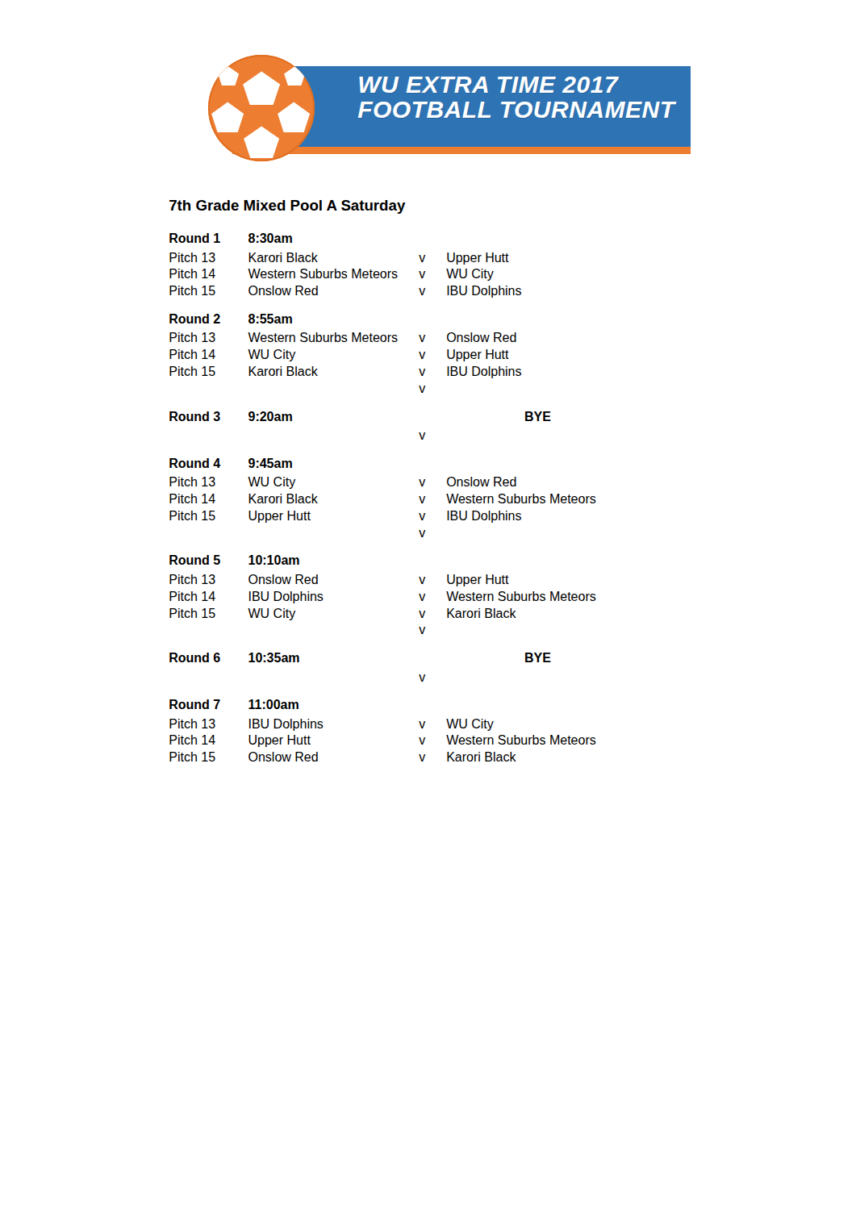WU EXTRA TIME 2017 FOOTBALL TOURNAMENT
7th Grade Mixed Pool A Saturday
| Round 1 | 8:30am | | |
| Pitch 13 | Karori Black | v | Upper Hutt |
| Pitch 14 | Western Suburbs Meteors | v | WU City |
| Pitch 15 | Onslow Red | v | IBU Dolphins |
| Round 2 | 8:55am | | |
| Pitch 13 | Western Suburbs Meteors | v | Onslow Red |
| Pitch 14 | WU City | v | Upper Hutt |
| Pitch 15 | Karori Black | v | IBU Dolphins |
| | | v | |
| Round 3 | 9:20am | | BYE |
| | | v | |
| Round 4 | 9:45am | | |
| Pitch 13 | WU City | v | Onslow Red |
| Pitch 14 | Karori Black | v | Western Suburbs Meteors |
| Pitch 15 | Upper Hutt | v | IBU Dolphins |
| | | v | |
| Round 5 | 10:10am | | |
| Pitch 13 | Onslow Red | v | Upper Hutt |
| Pitch 14 | IBU Dolphins | v | Western Suburbs Meteors |
| Pitch 15 | WU City | v | Karori Black |
| | | v | |
| Round 6 | 10:35am | | BYE |
| | | v | |
| Round 7 | 11:00am | | |
| Pitch 13 | IBU Dolphins | v | WU City |
| Pitch 14 | Upper Hutt | v | Western Suburbs Meteors |
| Pitch 15 | Onslow Red | v | Karori Black |